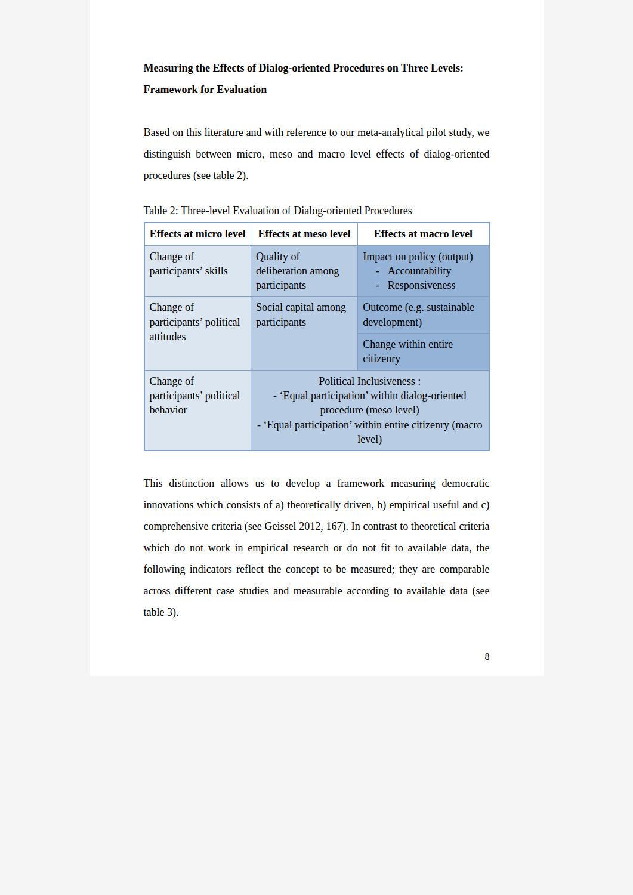Measuring the Effects of Dialog-oriented Procedures on Three Levels: Framework for Evaluation
Based on this literature and with reference to our meta-analytical pilot study, we distinguish between micro, meso and macro level effects of dialog-oriented procedures (see table 2).
Table 2: Three-level Evaluation of Dialog-oriented Procedures
| Effects at micro level | Effects at meso level | Effects at macro level |
| --- | --- | --- |
| Change of participants’ skills | Quality of deliberation among participants | Impact on policy (output) Accountability Responsiveness |
| Change of participants’ political attitudes | Social capital among participants | Outcome (e.g. sustainable development) |
| Change within entire citizenry |
| Change of participants’ political behavior | Political Inclusiveness : - ‘Equal participation’ within dialog-oriented procedure (meso level) - ‘Equal participation’ within entire citizenry (macro level) |
This distinction allows us to develop a framework measuring democratic innovations which consists of a) theoretically driven, b) empirical useful and c) comprehensive criteria (see Geissel 2012, 167). In contrast to theoretical criteria which do not work in empirical research or do not fit to available data, the following indicators reflect the concept to be measured; they are comparable across different case studies and measurable according to available data (see table 3).
8